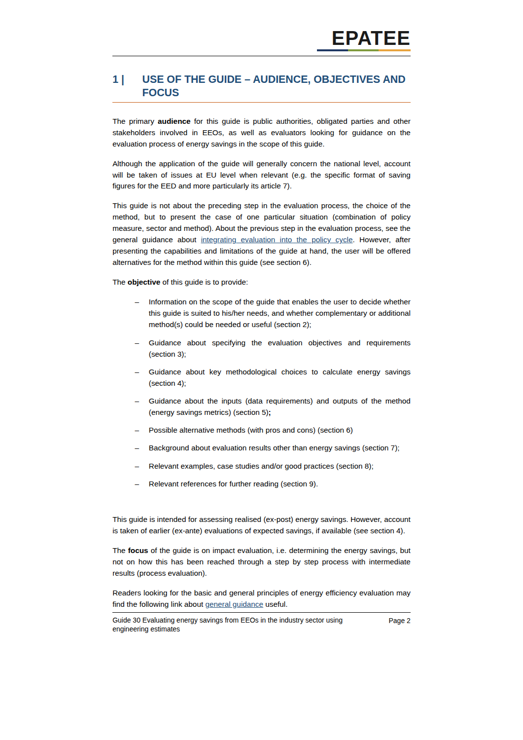EPATEE
1 |USE OF THE GUIDE – AUDIENCE, OBJECTIVES ANDFOCUS
The primary audience for this guide is public authorities, obligated parties and other stakeholders involved in EEOs, as well as evaluators looking for guidance on the evaluation process of energy savings in the scope of this guide.
Although the application of the guide will generally concern the national level, account will be taken of issues at EU level when relevant (e.g. the specific format of saving figures for the EED and more particularly its article 7).
This guide is not about the preceding step in the evaluation process, the choice of the method, but to present the case of one particular situation (combination of policy measure, sector and method). About the previous step in the evaluation process, see the general guidance about integrating evaluation into the policy cycle. However, after presenting the capabilities and limitations of the guide at hand, the user will be offered alternatives for the method within this guide (see section 6).
The objective of this guide is to provide:
Information on the scope of the guide that enables the user to decide whether this guide is suited to his/her needs, and whether complementary or additional method(s) could be needed or useful (section 2);
Guidance about specifying the evaluation objectives and requirements (section 3);
Guidance about key methodological choices to calculate energy savings (section 4);
Guidance about the inputs (data requirements) and outputs of the method (energy savings metrics) (section 5);
Possible alternative methods (with pros and cons) (section 6)
Background about evaluation results other than energy savings (section 7);
Relevant examples, case studies and/or good practices (section 8);
Relevant references for further reading (section 9).
This guide is intended for assessing realised (ex-post) energy savings. However, account is taken of earlier (ex-ante) evaluations of expected savings, if available (see section 4).
The focus of the guide is on impact evaluation, i.e. determining the energy savings, but not on how this has been reached through a step by step process with intermediate results (process evaluation).
Readers looking for the basic and general principles of energy efficiency evaluation may find the following link about general guidance useful.
Guide 30 Evaluating energy savings from EEOs in the industry sector using engineering estimates
Page 2